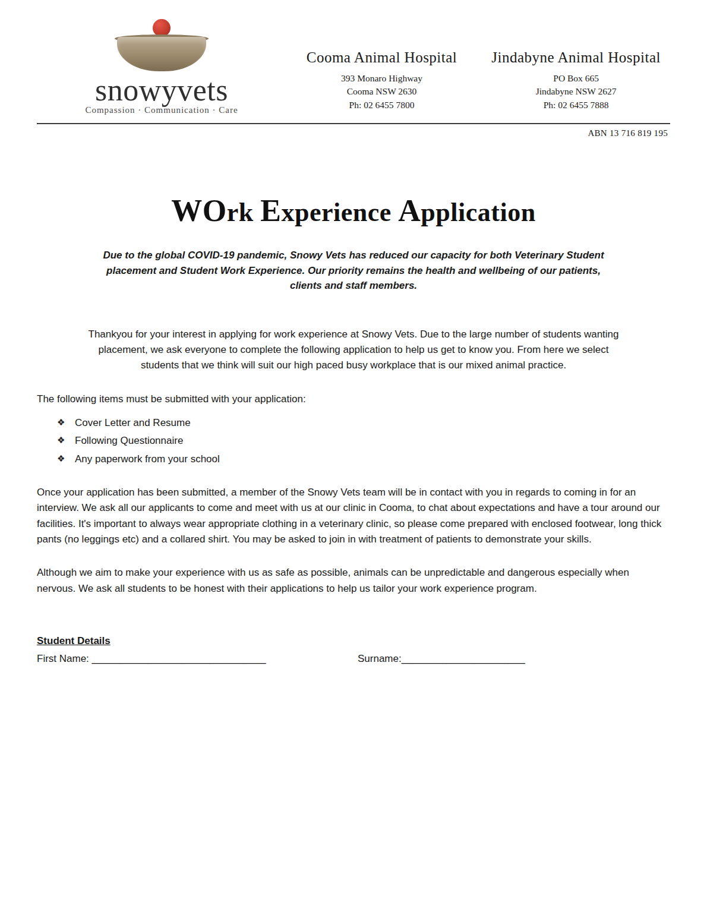snowyvets
Compassion · Communication · Care
Cooma Animal Hospital
393 Monaro Highway
Cooma NSW 2630
Ph: 02 6455 7800
Jindabyne Animal Hospital
PO Box 665
Jindabyne NSW 2627
Ph: 02 6455 7888
ABN 13 716 819 195
WOrk Experience Application
Due to the global COVID-19 pandemic, Snowy Vets has reduced our capacity for both Veterinary Student placement and Student Work Experience. Our priority remains the health and wellbeing of our patients, clients and staff members.
Thankyou for your interest in applying for work experience at Snowy Vets. Due to the large number of students wanting placement, we ask everyone to complete the following application to help us get to know you. From here we select students that we think will suit our high paced busy workplace that is our mixed animal practice.
The following items must be submitted with your application:
Cover Letter and Resume
Following Questionnaire
Any paperwork from your school
Once your application has been submitted, a member of the Snowy Vets team will be in contact with you in regards to coming in for an interview. We ask all our applicants to come and meet with us at our clinic in Cooma, to chat about expectations and have a tour around our facilities. It's important to always wear appropriate clothing in a veterinary clinic, so please come prepared with enclosed footwear, long thick pants (no leggings etc) and a collared shirt. You may be asked to join in with treatment of patients to demonstrate your skills.
Although we aim to make your experience with us as safe as possible, animals can be unpredictable and dangerous especially when nervous. We ask all students to be honest with their applications to help us tailor your work experience program.
Student Details
First Name: _______________________________
Surname:______________________